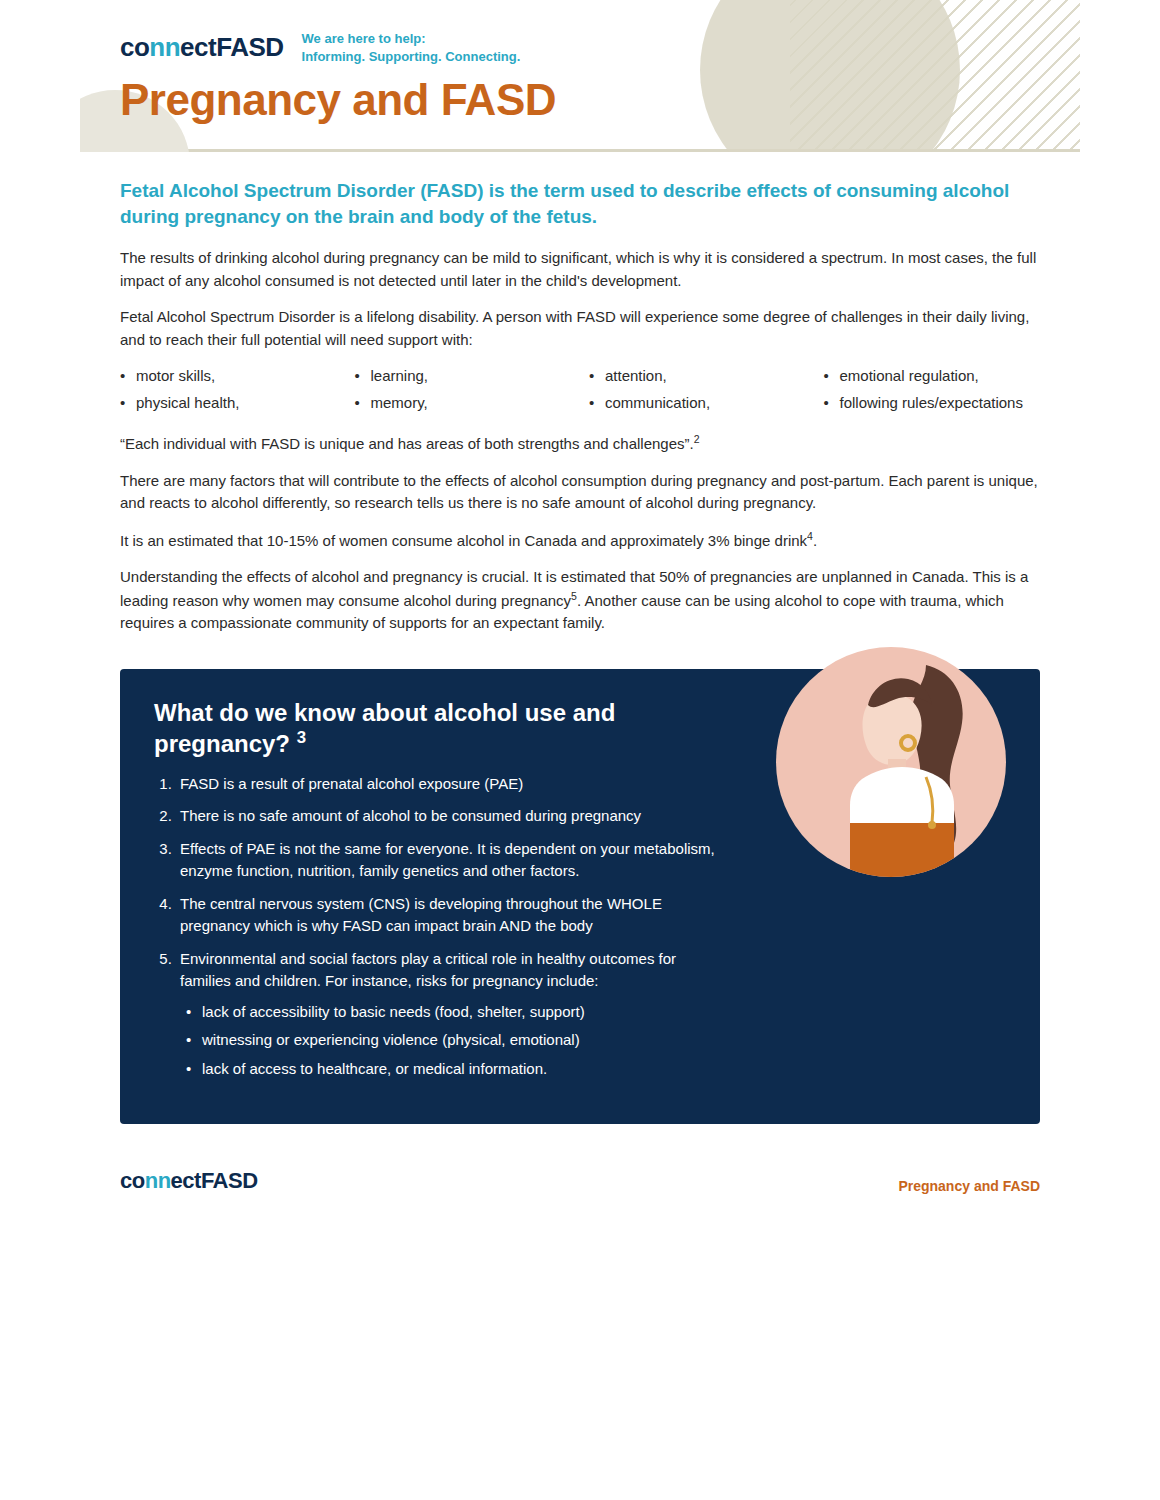co nn ect FASD
We are here to help:
Informing. Supporting. Connecting.
Pregnancy and FASD
Fetal Alcohol Spectrum Disorder (FASD) is the term used to describe effects of consuming alcohol during pregnancy on the brain and body of the fetus.
The results of drinking alcohol during pregnancy can be mild to significant, which is why it is considered a spectrum. In most cases, the full impact of any alcohol consumed is not detected until later in the child's development.
Fetal Alcohol Spectrum Disorder is a lifelong disability. A person with FASD will experience some degree of challenges in their daily living, and to reach their full potential will need support with:
motor skills,
learning,
attention,
emotional regulation,
physical health,
memory,
communication,
following rules/expectations
“Each individual with FASD is unique and has areas of both strengths and challenges”.2
There are many factors that will contribute to the effects of alcohol consumption during pregnancy and post-partum. Each parent is unique, and reacts to alcohol differently, so research tells us there is no safe amount of alcohol during pregnancy.
It is an estimated that 10-15% of women consume alcohol in Canada and approximately 3% binge drink4.
Understanding the effects of alcohol and pregnancy is crucial. It is estimated that 50% of pregnancies are unplanned in Canada. This is a leading reason why women may consume alcohol during pregnancy5. Another cause can be using alcohol to cope with trauma, which requires a compassionate community of supports for an expectant family.
What do we know about alcohol use and pregnancy? 3
FASD is a result of prenatal alcohol exposure (PAE)
There is no safe amount of alcohol to be consumed during pregnancy
Effects of PAE is not the same for everyone. It is dependent on your metabolism, enzyme function, nutrition, family genetics and other factors.
The central nervous system (CNS) is developing throughout the WHOLE pregnancy which is why FASD can impact brain AND the body
Environmental and social factors play a critical role in healthy outcomes for families and children. For instance, risks for pregnancy include:
lack of accessibility to basic needs (food, shelter, support)
witnessing or experiencing violence (physical, emotional)
lack of access to healthcare, or medical information.
connectFASD
Pregnancy and FASD